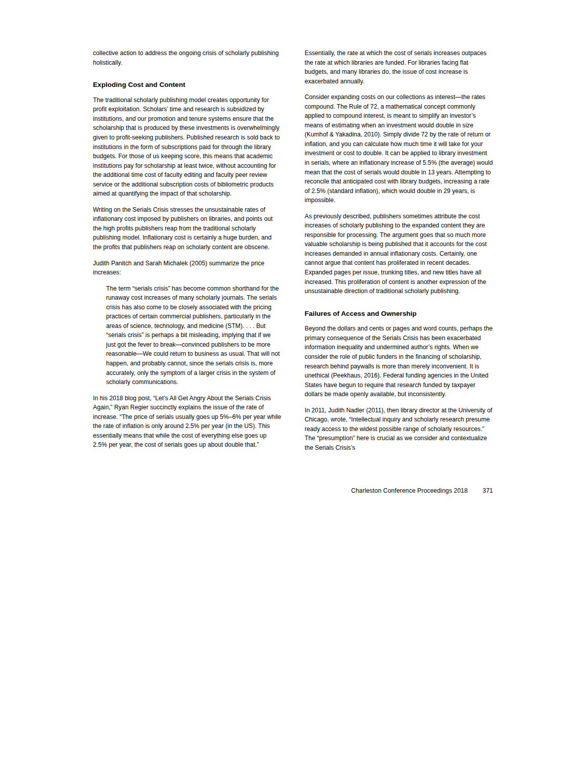collective action to address the ongoing crisis of scholarly publishing holistically.
Exploding Cost and Content
The traditional scholarly publishing model creates opportunity for profit exploitation. Scholars’ time and research is subsidized by institutions, and our promotion and tenure systems ensure that the scholarship that is produced by these investments is overwhelmingly given to profit-seeking publishers. Published research is sold back to institutions in the form of subscriptions paid for through the library budgets. For those of us keeping score, this means that academic institutions pay for scholarship at least twice, without accounting for the additional time cost of faculty editing and faculty peer review service or the additional subscription costs of bibliometric products aimed at quantifying the impact of that scholarship.
Writing on the Serials Crisis stresses the unsustainable rates of inflationary cost imposed by publishers on libraries, and points out the high profits publishers reap from the traditional scholarly publishing model. Inflationary cost is certainly a huge burden, and the profits that publishers reap on scholarly content are obscene.
Judith Panitch and Sarah Michalek (2005) summarize the price increases:
The term “serials crisis” has become common shorthand for the runaway cost increases of many scholarly journals. The serials crisis has also come to be closely associated with the pricing practices of certain commercial publishers, particularly in the areas of science, technology, and medicine (STM). . . . But “serials crisis” is perhaps a bit misleading, implying that if we just got the fever to break—convinced publishers to be more reasonable—We could return to business as usual. That will not happen, and probably cannot, since the serials crisis is, more accurately, only the symptom of a larger crisis in the system of scholarly communications.
In his 2018 blog post, “Let’s All Get Angry About the Serials Crisis Again,” Ryan Regier succinctly explains the issue of the rate of increase. “The price of serials usually goes up 5%–6% per year while the rate of inflation is only around 2.5% per year (in the US). This essentially means that while the cost of everything else goes up 2.5% per year, the cost of serials goes up about double that.”
Essentially, the rate at which the cost of serials increases outpaces the rate at which libraries are funded. For libraries facing flat budgets, and many libraries do, the issue of cost increase is exacerbated annually.
Consider expanding costs on our collections as interest—the rates compound. The Rule of 72, a mathematical concept commonly applied to compound interest, is meant to simplify an investor’s means of estimating when an investment would double in size (Kumhof & Yakadina, 2010). Simply divide 72 by the rate of return or inflation, and you can calculate how much time it will take for your investment or cost to double. It can be applied to library investment in serials, where an inflationary increase of 5.5% (the average) would mean that the cost of serials would double in 13 years. Attempting to reconcile that anticipated cost with library budgets, increasing a rate of 2.5% (standard inflation), which would double in 29 years, is impossible.
As previously described, publishers sometimes attribute the cost increases of scholarly publishing to the expanded content they are responsible for processing. The argument goes that so much more valuable scholarship is being published that it accounts for the cost increases demanded in annual inflationary costs. Certainly, one cannot argue that content has proliferated in recent decades. Expanded pages per issue, trunking titles, and new titles have all increased. This proliferation of content is another expression of the unsustainable direction of traditional scholarly publishing.
Failures of Access and Ownership
Beyond the dollars and cents or pages and word counts, perhaps the primary consequence of the Serials Crisis has been exacerbated information inequality and undermined author’s rights. When we consider the role of public funders in the financing of scholarship, research behind paywalls is more than merely inconvenient. It is unethical (Peekhaus, 2016). Federal funding agencies in the United States have begun to require that research funded by taxpayer dollars be made openly available, but inconsistently.
In 2011, Judith Nadler (2011), then library director at the University of Chicago, wrote, “Intellectual inquiry and scholarly research presume ready access to the widest possible range of scholarly resources.” The “presumption” here is crucial as we consider and contextualize the Serials Crisis’s
Charleston Conference Proceedings 2018 371